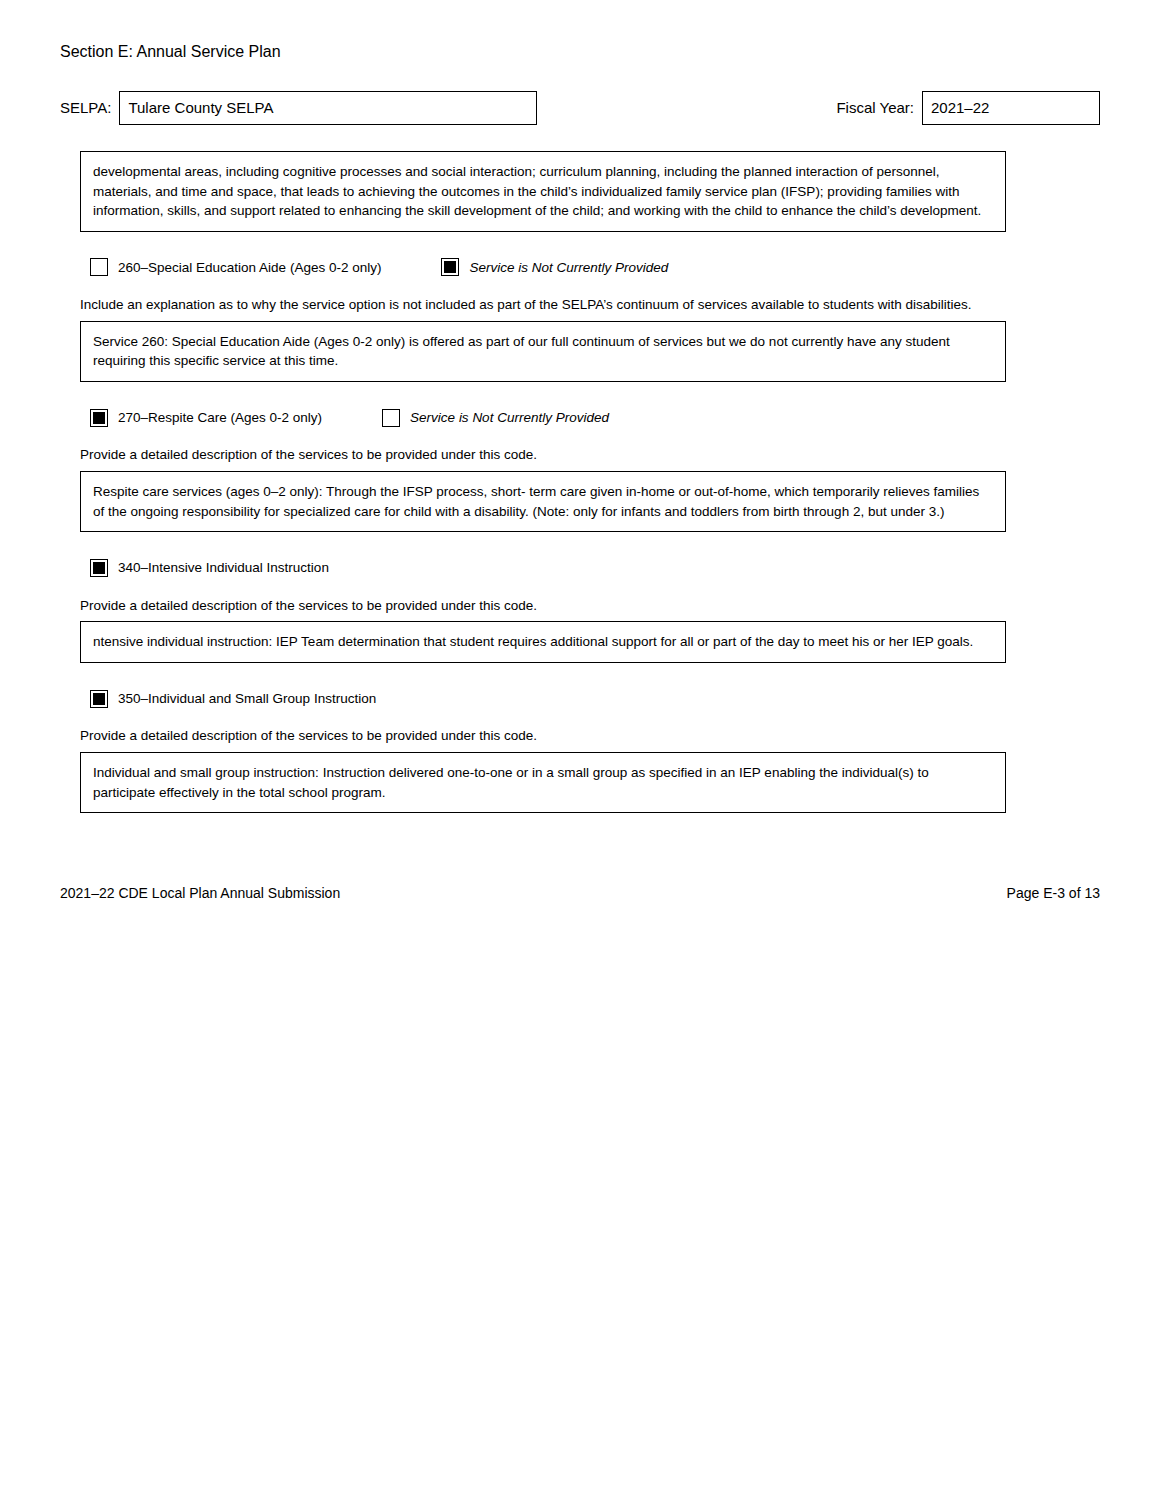Section E: Annual Service Plan
SELPA: Tulare County SELPA Fiscal Year: 2021–22
developmental areas, including cognitive processes and social interaction; curriculum planning, including the planned interaction of personnel, materials, and time and space, that leads to achieving the outcomes in the child’s individualized family service plan (IFSP); providing families with information, skills, and support related to enhancing the skill development of the child; and working with the child to enhance the child’s development.
260–Special Education Aide (Ages 0-2 only) Service is Not Currently Provided
Include an explanation as to why the service option is not included as part of the SELPA’s continuum of services available to students with disabilities.
Service 260: Special Education Aide (Ages 0-2 only) is offered as part of our full continuum of services but we do not currently have any student requiring this specific service at this time.
270–Respite Care (Ages 0-2 only) Service is Not Currently Provided
Provide a detailed description of the services to be provided under this code.
Respite care services (ages 0–2 only): Through the IFSP process, short- term care given in-home or out-of-home, which temporarily relieves families of the ongoing responsibility for specialized care for child with a disability. (Note: only for infants and toddlers from birth through 2, but under 3.)
340–Intensive Individual Instruction
Provide a detailed description of the services to be provided under this code.
ntensive individual instruction: IEP Team determination that student requires additional support for all or part of the day to meet his or her IEP goals.
350–Individual and Small Group Instruction
Provide a detailed description of the services to be provided under this code.
Individual and small group instruction: Instruction delivered one-to-one or in a small group as specified in an IEP enabling the individual(s) to participate effectively in the total school program.
2021–22 CDE Local Plan Annual Submission Page E-3 of 13